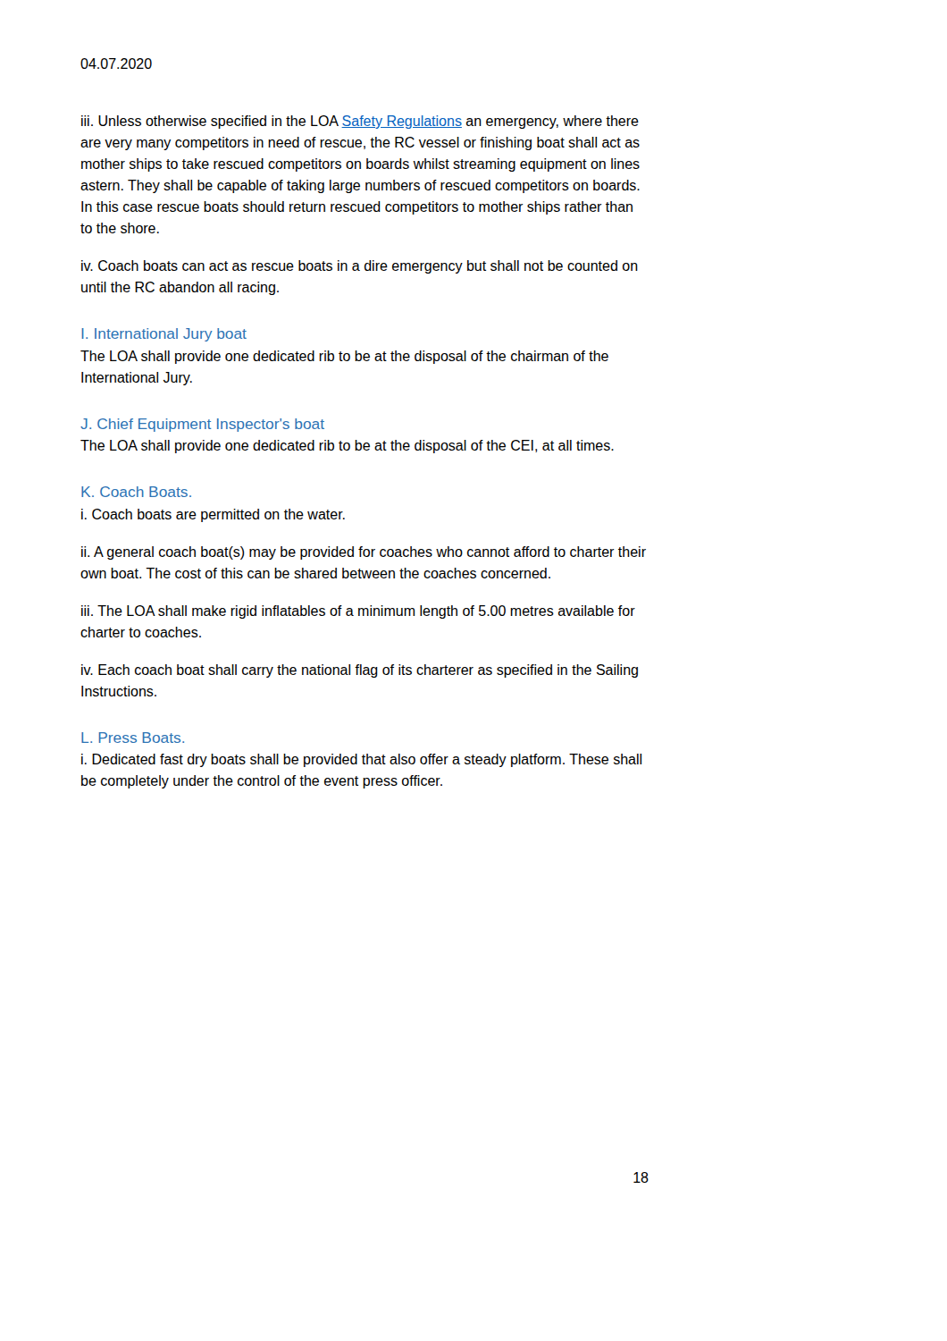04.07.2020
iii. Unless otherwise specified in the LOA Safety Regulations an emergency, where there are very many competitors in need of rescue, the RC vessel or finishing boat shall act as mother ships to take rescued competitors on boards whilst streaming equipment on lines astern. They shall be capable of taking large numbers of rescued competitors on boards. In this case rescue boats should return rescued competitors to mother ships rather than to the shore.
iv. Coach boats can act as rescue boats in a dire emergency but shall not be counted on until the RC abandon all racing.
I. International Jury boat
The LOA shall provide one dedicated rib to be at the disposal of the chairman of the International Jury.
J. Chief Equipment Inspector's boat
The LOA shall provide one dedicated rib to be at the disposal of the CEI, at all times.
K. Coach Boats.
i. Coach boats are permitted on the water.
ii. A general coach boat(s) may be provided for coaches who cannot afford to charter their own boat. The cost of this can be shared between the coaches concerned.
iii. The LOA shall make rigid inflatables of a minimum length of 5.00 metres available for charter to coaches.
iv. Each coach boat shall carry the national flag of its charterer as specified in the Sailing Instructions.
L. Press Boats.
i. Dedicated fast dry boats shall be provided that also offer a steady platform. These shall be completely under the control of the event press officer.
18